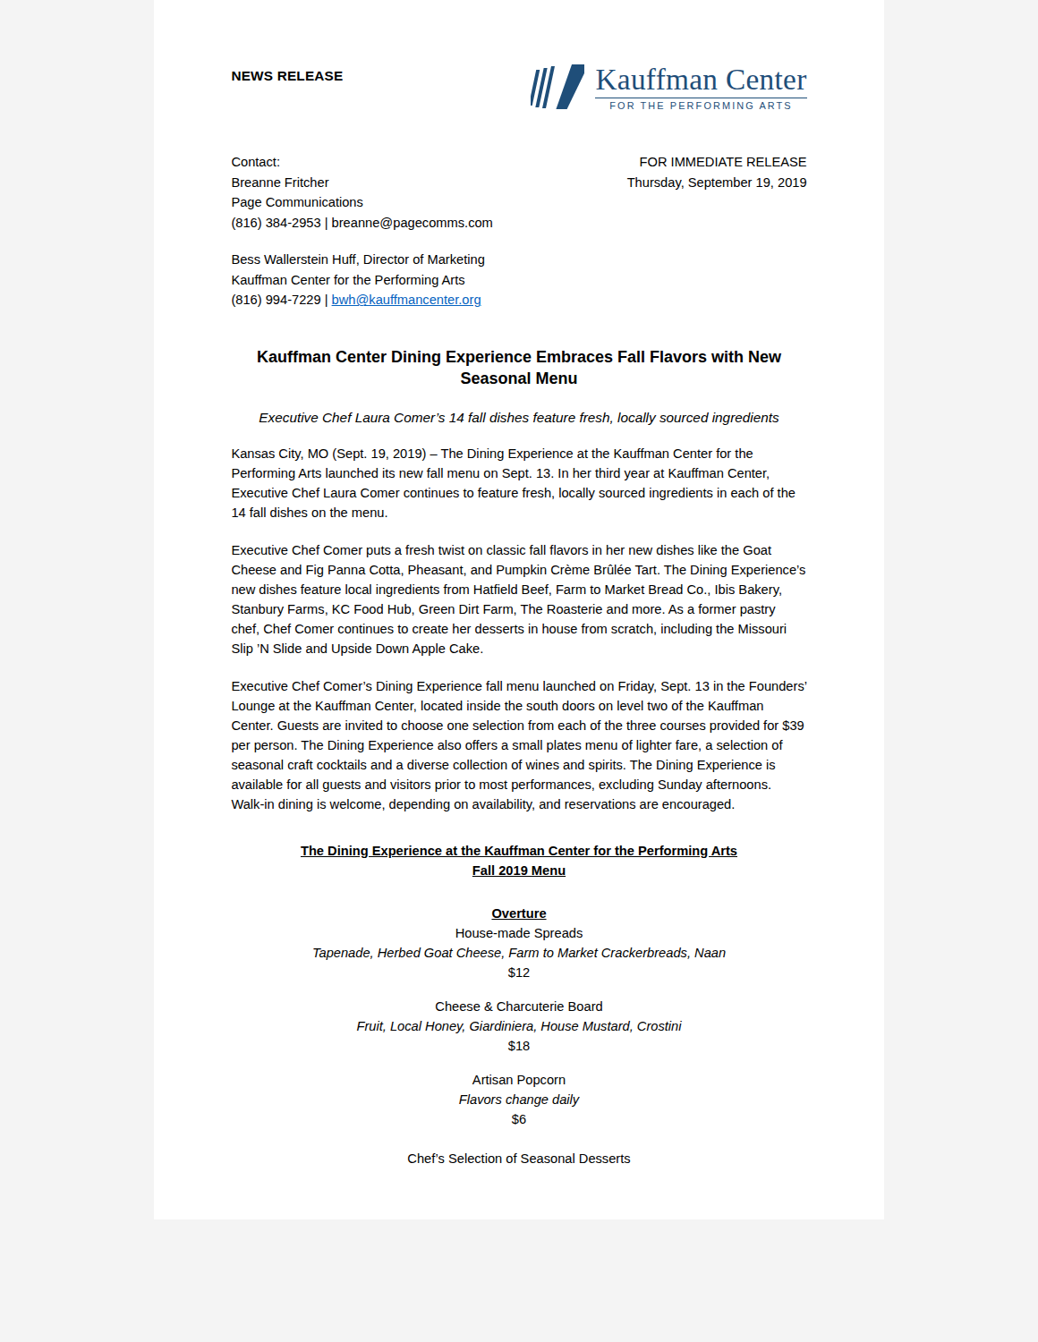NEWS RELEASE
Kauffman Center FOR THE PERFORMING ARTS
Contact:
Breanne Fritcher
Page Communications
(816) 384-2953 | breanne@pagecomms.com
FOR IMMEDIATE RELEASE
Thursday, September 19, 2019
Bess Wallerstein Huff, Director of Marketing
Kauffman Center for the Performing Arts
(816) 994-7229 | bwh@kauffmancenter.org
Kauffman Center Dining Experience Embraces Fall Flavors with New Seasonal Menu
Executive Chef Laura Comer’s 14 fall dishes feature fresh, locally sourced ingredients
Kansas City, MO (Sept. 19, 2019) – The Dining Experience at the Kauffman Center for the Performing Arts launched its new fall menu on Sept. 13. In her third year at Kauffman Center, Executive Chef Laura Comer continues to feature fresh, locally sourced ingredients in each of the 14 fall dishes on the menu.
Executive Chef Comer puts a fresh twist on classic fall flavors in her new dishes like the Goat Cheese and Fig Panna Cotta, Pheasant, and Pumpkin Crème Brûlée Tart. The Dining Experience’s new dishes feature local ingredients from Hatfield Beef, Farm to Market Bread Co., Ibis Bakery, Stanbury Farms, KC Food Hub, Green Dirt Farm, The Roasterie and more. As a former pastry chef, Chef Comer continues to create her desserts in house from scratch, including the Missouri Slip ’N Slide and Upside Down Apple Cake.
Executive Chef Comer’s Dining Experience fall menu launched on Friday, Sept. 13 in the Founders’ Lounge at the Kauffman Center, located inside the south doors on level two of the Kauffman Center. Guests are invited to choose one selection from each of the three courses provided for $39 per person. The Dining Experience also offers a small plates menu of lighter fare, a selection of seasonal craft cocktails and a diverse collection of wines and spirits. The Dining Experience is available for all guests and visitors prior to most performances, excluding Sunday afternoons. Walk-in dining is welcome, depending on availability, and reservations are encouraged.
The Dining Experience at the Kauffman Center for the Performing Arts
Fall 2019 Menu
Overture
House-made Spreads
Tapenade, Herbed Goat Cheese, Farm to Market Crackerbreads, Naan
$12
Cheese & Charcuterie Board
Fruit, Local Honey, Giardiniera, House Mustard, Crostini
$18
Artisan Popcorn
Flavors change daily
$6
Chef’s Selection of Seasonal Desserts